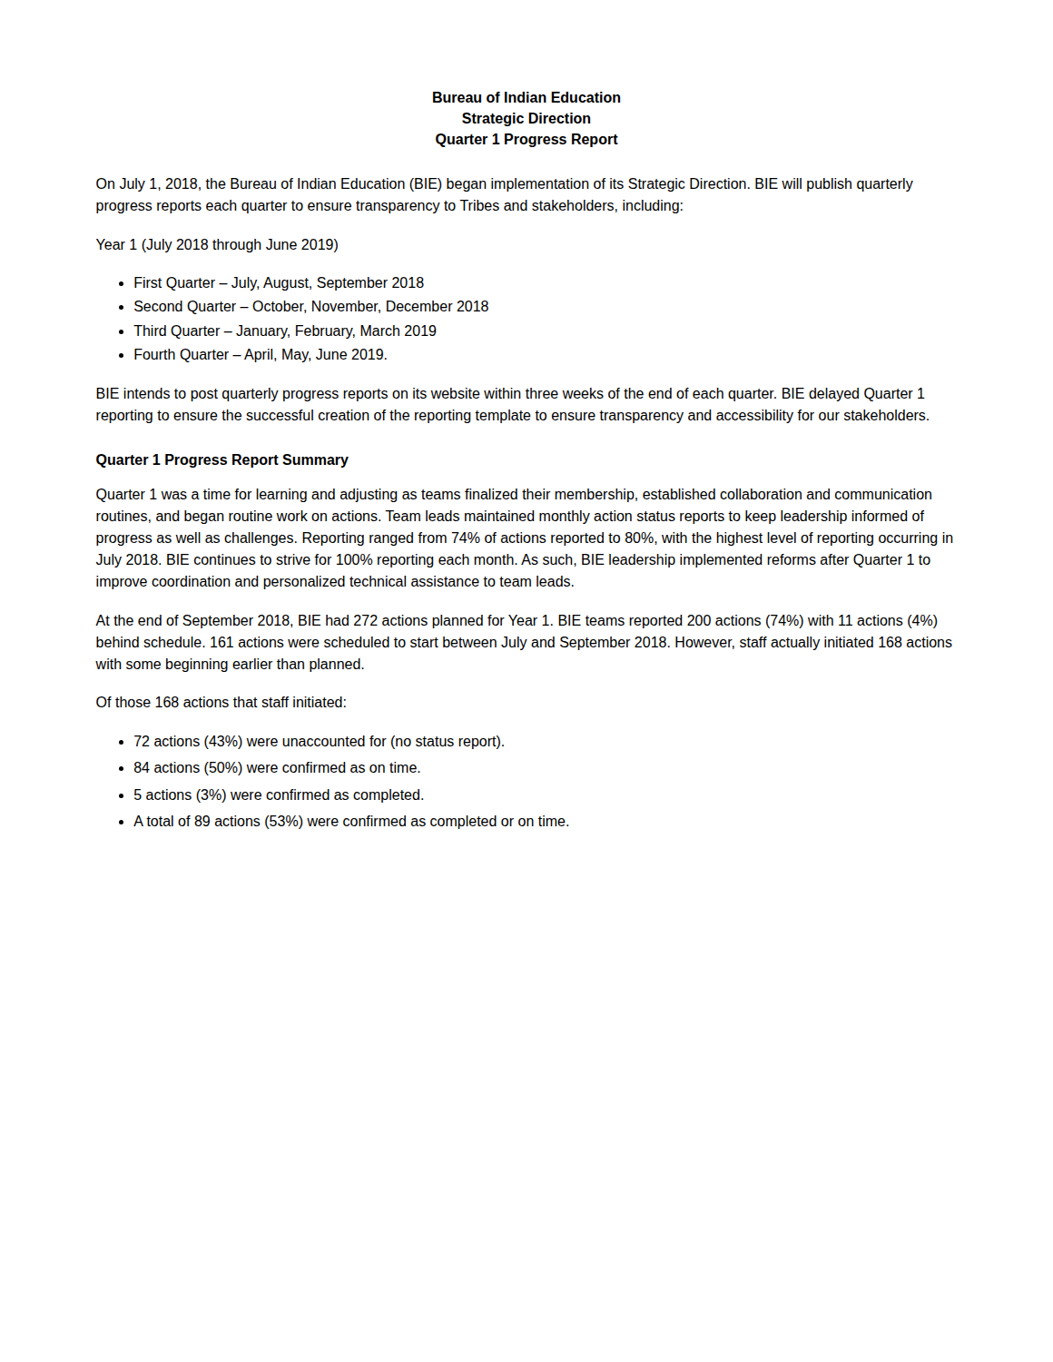Bureau of Indian Education
Strategic Direction
Quarter 1 Progress Report
On July 1, 2018, the Bureau of Indian Education (BIE) began implementation of its Strategic Direction. BIE will publish quarterly progress reports each quarter to ensure transparency to Tribes and stakeholders, including:
Year 1 (July 2018 through June 2019)
First Quarter – July, August, September 2018
Second Quarter – October, November, December 2018
Third Quarter – January, February, March 2019
Fourth Quarter – April, May, June 2019.
BIE intends to post quarterly progress reports on its website within three weeks of the end of each quarter. BIE delayed Quarter 1 reporting to ensure the successful creation of the reporting template to ensure transparency and accessibility for our stakeholders.
Quarter 1 Progress Report Summary
Quarter 1 was a time for learning and adjusting as teams finalized their membership, established collaboration and communication routines, and began routine work on actions. Team leads maintained monthly action status reports to keep leadership informed of progress as well as challenges. Reporting ranged from 74% of actions reported to 80%, with the highest level of reporting occurring in July 2018. BIE continues to strive for 100% reporting each month. As such, BIE leadership implemented reforms after Quarter 1 to improve coordination and personalized technical assistance to team leads.
At the end of September 2018, BIE had 272 actions planned for Year 1. BIE teams reported 200 actions (74%) with 11 actions (4%) behind schedule. 161 actions were scheduled to start between July and September 2018. However, staff actually initiated 168 actions with some beginning earlier than planned.
Of those 168 actions that staff initiated:
72 actions (43%) were unaccounted for (no status report).
84 actions (50%) were confirmed as on time.
5 actions (3%) were confirmed as completed.
A total of 89 actions (53%) were confirmed as completed or on time.